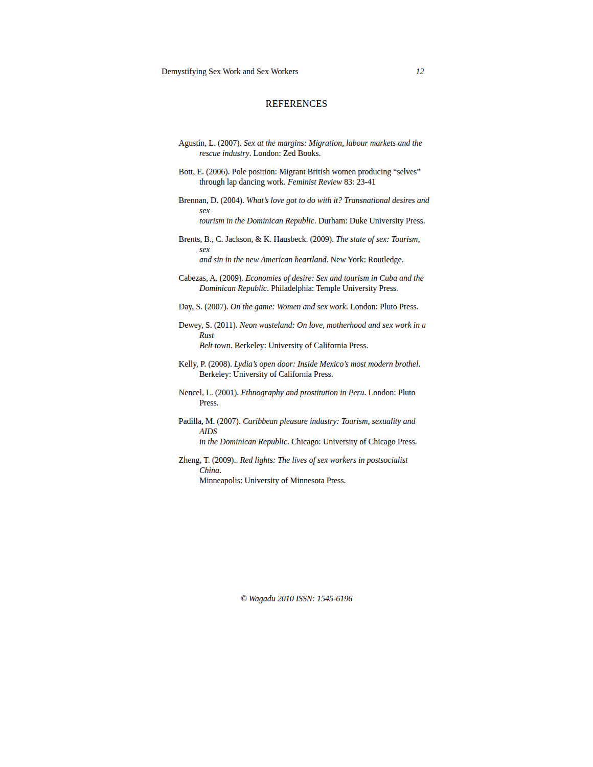Demystifying Sex Work and Sex Workers 12
REFERENCES
Agustín, L. (2007). Sex at the margins: Migration, labour markets and the
rescue industry. London: Zed Books.
Bott, E. (2006). Pole position: Migrant British women producing “selves”
through lap dancing work. Feminist Review 83: 23-41
Brennan, D. (2004). What’s love got to do with it? Transnational desires and sex
tourism in the Dominican Republic. Durham: Duke University Press.
Brents, B., C. Jackson, & K. Hausbeck. (2009). The state of sex: Tourism, sex
and sin in the new American heartland. New York: Routledge.
Cabezas, A. (2009). Economies of desire: Sex and tourism in Cuba and the
Dominican Republic. Philadelphia: Temple University Press.
Day, S. (2007). On the game: Women and sex work. London: Pluto Press.
Dewey, S. (2011). Neon wasteland: On love, motherhood and sex work in a Rust
Belt town. Berkeley: University of California Press.
Kelly, P. (2008). Lydia’s open door: Inside Mexico’s most modern brothel.
Berkeley: University of California Press.
Nencel, L. (2001). Ethnography and prostitution in Peru. London: Pluto Press.
Padilla, M. (2007). Caribbean pleasure industry: Tourism, sexuality and AIDS
in the Dominican Republic. Chicago: University of Chicago Press.
Zheng, T. (2009).. Red lights: The lives of sex workers in postsocialist China.
Minneapolis: University of Minnesota Press.
© Wagadu 2010 ISSN: 1545-6196